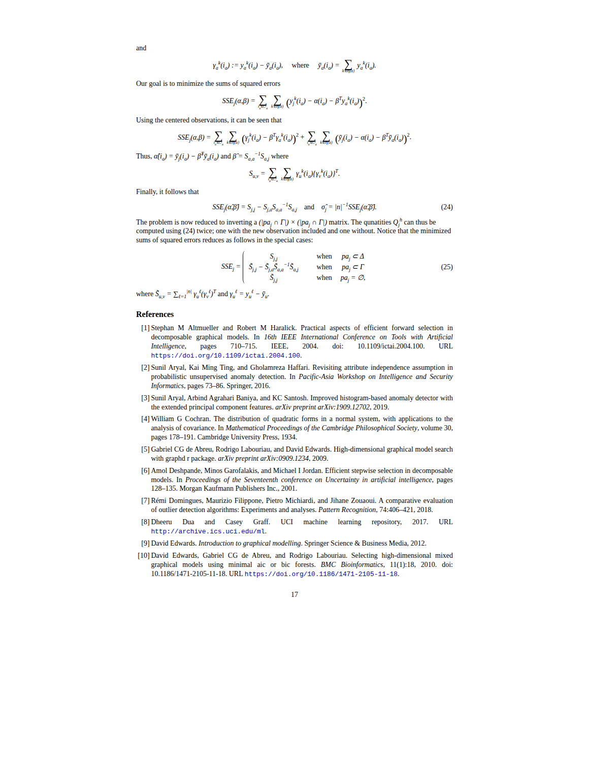and
γak(ia) := yak(ia) − ȳa(ia), where ȳa(ia) = ∑k∈η(a) yak(ia).
Our goal is to minimize the sums of squared errors
SSEj(α,β) = ∑ia∈ℐa ∑k∈η(a) (yjk(ia) − α(ia) − βTyak(ia))2.
Using the centered observations, it can be seen that
SSEj(α,β) = ∑ia∈ℐa ∑k∈η(a) (γjk(ia) − βTγak(ia))2 + ∑ia∈ℐa ∑k∈η(a) (ȳj(ia) − α(ia) − βTȳa(ia))2.
Thus, α̂(ia) = ȳj(ia) − β̂Tȳa(ia) and β̂ = Sa,a−1Sa,j where
Su,v = ∑ia∈ℐa ∑k∈η(a) γuk(ia){γvk(ia)}T.
Finally, it follows that
SSEj(α̂,β̂) = Sj,j − Sj,aSa,a−1Sa,j and σ̂j = |n|−1SSEj(α̂,β̂). (24)
The problem is now reduced to inverting a (|paj ∩ Γ|) × (|paj ∩ Γ|) matrix. The qunatities Qjh can thus be computed using (24) twice; one with the new observation included and one without. Notice that the minimized sums of squared errors reduces as follows in the special cases:
SSEj =
| S j,j | when | pa j ⊂ Δ |
| S̃ j,j − S̃ j,a S̃ a,a −1 S̃ a,j | when | pa j ⊂ Γ |
| S̃ j,j | when | pa j = ∅, |
(25)
where S̃u,v = ∑ℓ=1|n| γuℓ(γvℓ)T and γuℓ = yuℓ − ȳu.
References
Stephan M Altmueller and Robert M Haralick. Practical aspects of efficient forward selection in decomposable graphical models. In 16th IEEE International Conference on Tools with Artificial Intelligence, pages 710–715. IEEE, 2004. doi: 10.1109/ictai.2004.100. URL https://doi.org/10.1109/ictai.2004.100.
Sunil Aryal, Kai Ming Ting, and Gholamreza Haffari. Revisiting attribute independence assumption in probabilistic unsupervised anomaly detection. In Pacific-Asia Workshop on Intelligence and Security Informatics, pages 73–86. Springer, 2016.
Sunil Aryal, Arbind Agrahari Baniya, and KC Santosh. Improved histogram-based anomaly detector with the extended principal component features. arXiv preprint arXiv:1909.12702, 2019.
William G Cochran. The distribution of quadratic forms in a normal system, with applications to the analysis of covariance. In Mathematical Proceedings of the Cambridge Philosophical Society, volume 30, pages 178–191. Cambridge University Press, 1934.
Gabriel CG de Abreu, Rodrigo Labouriau, and David Edwards. High-dimensional graphical model search with graphd r package. arXiv preprint arXiv:0909.1234, 2009.
Amol Deshpande, Minos Garofalakis, and Michael I Jordan. Efficient stepwise selection in decomposable models. In Proceedings of the Seventeenth conference on Uncertainty in artificial intelligence, pages 128–135. Morgan Kaufmann Publishers Inc., 2001.
Rémi Domingues, Maurizio Filippone, Pietro Michiardi, and Jihane Zouaoui. A comparative evaluation of outlier detection algorithms: Experiments and analyses. Pattern Recognition, 74:406–421, 2018.
Dheeru Dua and Casey Graff. UCI machine learning repository, 2017. URL http://archive.ics.uci.edu/ml.
David Edwards. Introduction to graphical modelling. Springer Science & Business Media, 2012.
David Edwards, Gabriel CG de Abreu, and Rodrigo Labouriau. Selecting high-dimensional mixed graphical models using minimal aic or bic forests. BMC Bioinformatics, 11(1):18, 2010. doi: 10.1186/1471-2105-11-18. URL https://doi.org/10.1186/1471-2105-11-18.
17